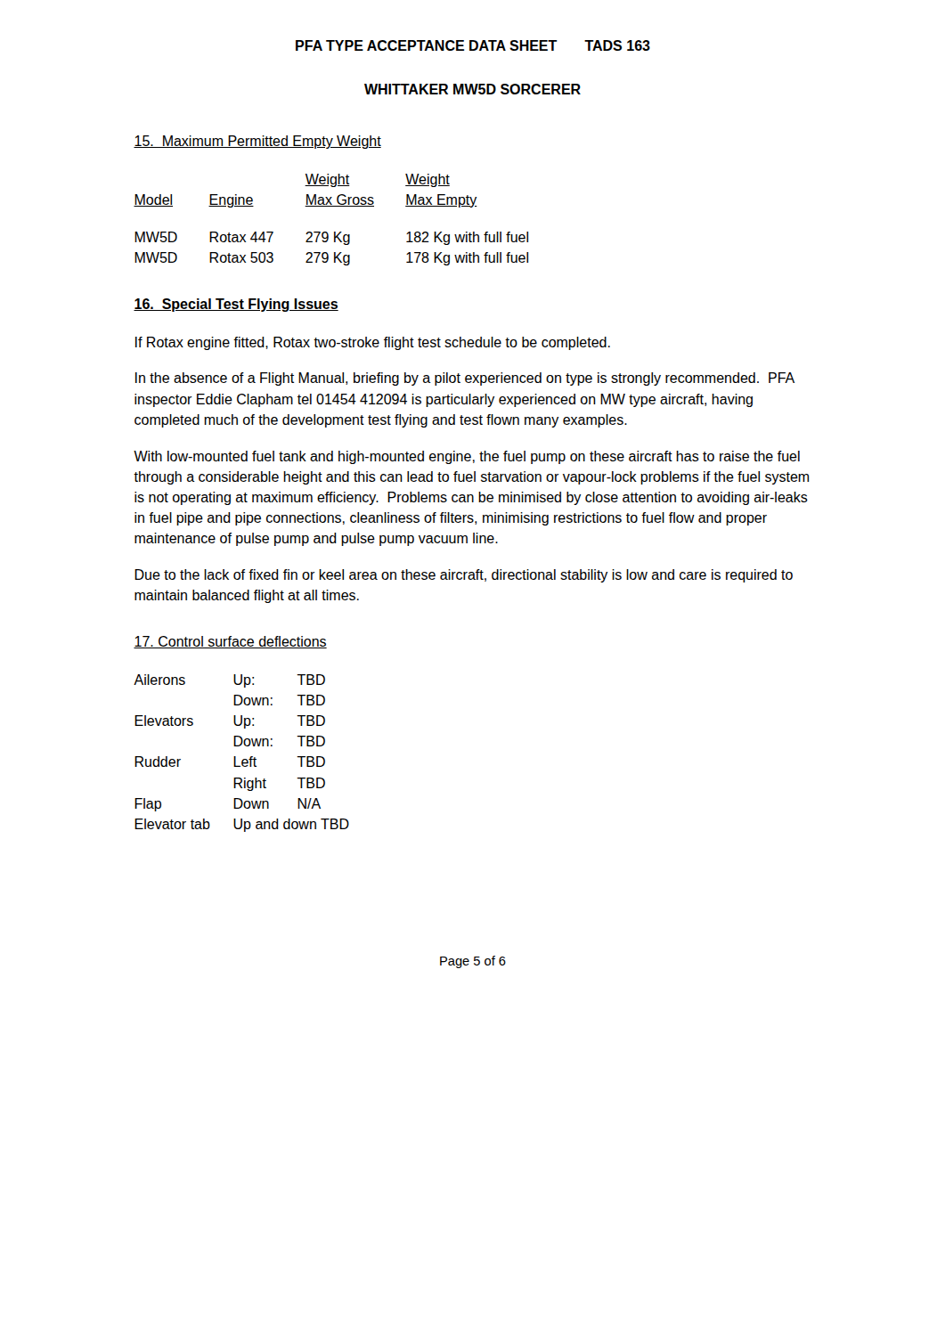PFA TYPE ACCEPTANCE DATA SHEET TADS 163
WHITTAKER MW5D SORCERER
15. Maximum Permitted Empty Weight
| Model | Engine | Weight Max Gross | Weight Max Empty |
| --- | --- | --- | --- |
| MW5D | Rotax 447 | 279 Kg | 182 Kg with full fuel |
| MW5D | Rotax 503 | 279 Kg | 178 Kg with full fuel |
16. Special Test Flying Issues
If Rotax engine fitted, Rotax two-stroke flight test schedule to be completed.
In the absence of a Flight Manual, briefing by a pilot experienced on type is strongly recommended. PFA inspector Eddie Clapham tel 01454 412094 is particularly experienced on MW type aircraft, having completed much of the development test flying and test flown many examples.
With low-mounted fuel tank and high-mounted engine, the fuel pump on these aircraft has to raise the fuel through a considerable height and this can lead to fuel starvation or vapour-lock problems if the fuel system is not operating at maximum efficiency. Problems can be minimised by close attention to avoiding air-leaks in fuel pipe and pipe connections, cleanliness of filters, minimising restrictions to fuel flow and proper maintenance of pulse pump and pulse pump vacuum line.
Due to the lack of fixed fin or keel area on these aircraft, directional stability is low and care is required to maintain balanced flight at all times.
17. Control surface deflections
| Ailerons | Up: | TBD |
| | Down: | TBD |
| Elevators | Up: | TBD |
| | Down: | TBD |
| Rudder | Left | TBD |
| | Right | TBD |
| Flap | Down | N/A |
| Elevator tab | Up and down TBD |
Page 5 of 6